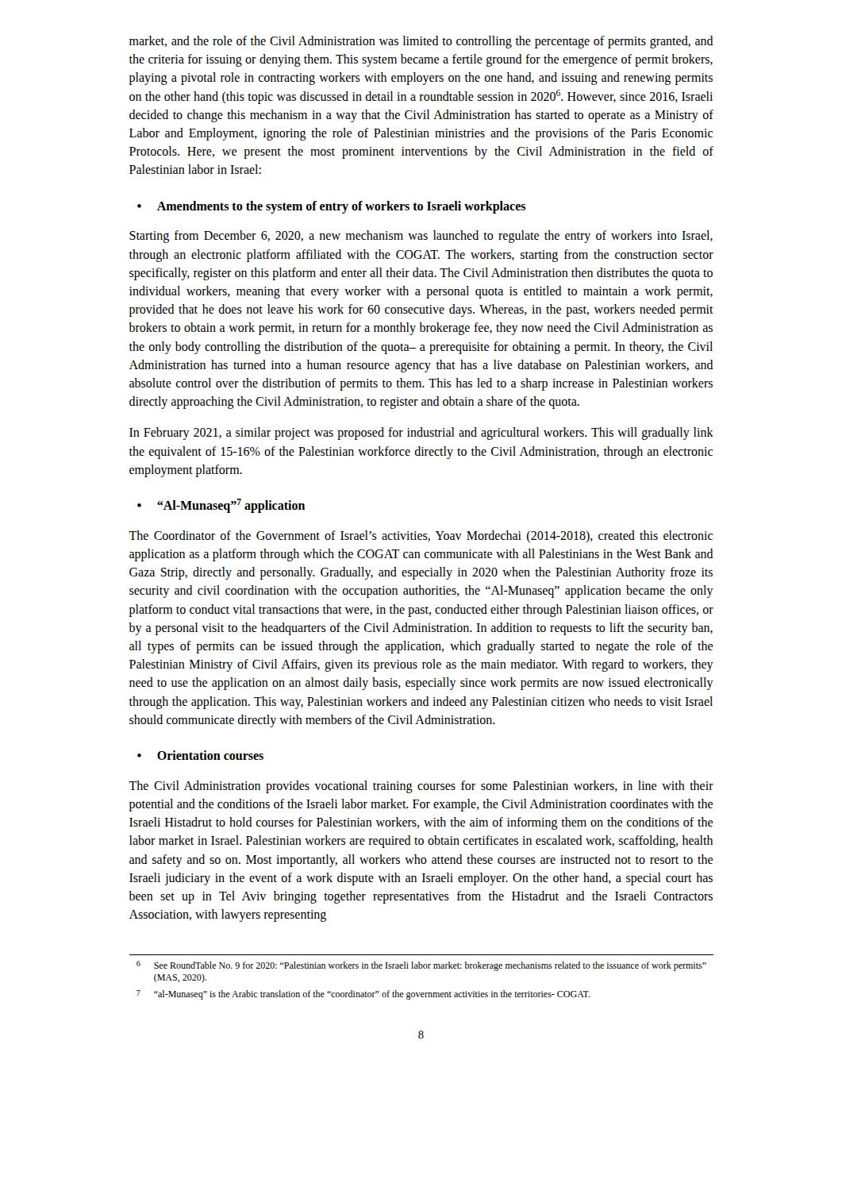market, and the role of the Civil Administration was limited to controlling the percentage of permits granted, and the criteria for issuing or denying them. This system became a fertile ground for the emergence of permit brokers, playing a pivotal role in contracting workers with employers on the one hand, and issuing and renewing permits on the other hand (this topic was discussed in detail in a roundtable session in 20206. However, since 2016, Israeli decided to change this mechanism in a way that the Civil Administration has started to operate as a Ministry of Labor and Employment, ignoring the role of Palestinian ministries and the provisions of the Paris Economic Protocols. Here, we present the most prominent interventions by the Civil Administration in the field of Palestinian labor in Israel:
Amendments to the system of entry of workers to Israeli workplaces
Starting from December 6, 2020, a new mechanism was launched to regulate the entry of workers into Israel, through an electronic platform affiliated with the COGAT. The workers, starting from the construction sector specifically, register on this platform and enter all their data. The Civil Administration then distributes the quota to individual workers, meaning that every worker with a personal quota is entitled to maintain a work permit, provided that he does not leave his work for 60 consecutive days. Whereas, in the past, workers needed permit brokers to obtain a work permit, in return for a monthly brokerage fee, they now need the Civil Administration as the only body controlling the distribution of the quota– a prerequisite for obtaining a permit. In theory, the Civil Administration has turned into a human resource agency that has a live database on Palestinian workers, and absolute control over the distribution of permits to them. This has led to a sharp increase in Palestinian workers directly approaching the Civil Administration, to register and obtain a share of the quota.
In February 2021, a similar project was proposed for industrial and agricultural workers. This will gradually link the equivalent of 15-16% of the Palestinian workforce directly to the Civil Administration, through an electronic employment platform.
“Al-Munaseq”7 application
The Coordinator of the Government of Israel’s activities, Yoav Mordechai (2014-2018), created this electronic application as a platform through which the COGAT can communicate with all Palestinians in the West Bank and Gaza Strip, directly and personally. Gradually, and especially in 2020 when the Palestinian Authority froze its security and civil coordination with the occupation authorities, the “Al-Munaseq” application became the only platform to conduct vital transactions that were, in the past, conducted either through Palestinian liaison offices, or by a personal visit to the headquarters of the Civil Administration. In addition to requests to lift the security ban, all types of permits can be issued through the application, which gradually started to negate the role of the Palestinian Ministry of Civil Affairs, given its previous role as the main mediator. With regard to workers, they need to use the application on an almost daily basis, especially since work permits are now issued electronically through the application. This way, Palestinian workers and indeed any Palestinian citizen who needs to visit Israel should communicate directly with members of the Civil Administration.
Orientation courses
The Civil Administration provides vocational training courses for some Palestinian workers, in line with their potential and the conditions of the Israeli labor market. For example, the Civil Administration coordinates with the Israeli Histadrut to hold courses for Palestinian workers, with the aim of informing them on the conditions of the labor market in Israel. Palestinian workers are required to obtain certificates in escalated work, scaffolding, health and safety and so on. Most importantly, all workers who attend these courses are instructed not to resort to the Israeli judiciary in the event of a work dispute with an Israeli employer. On the other hand, a special court has been set up in Tel Aviv bringing together representatives from the Histadrut and the Israeli Contractors Association, with lawyers representing
6 See RoundTable No. 9 for 2020: “Palestinian workers in the Israeli labor market: brokerage mechanisms related to the issuance of work permits” (MAS, 2020).
7“al-Munaseq” is the Arabic translation of the “coordinator” of the government activities in the territories- COGAT.
8